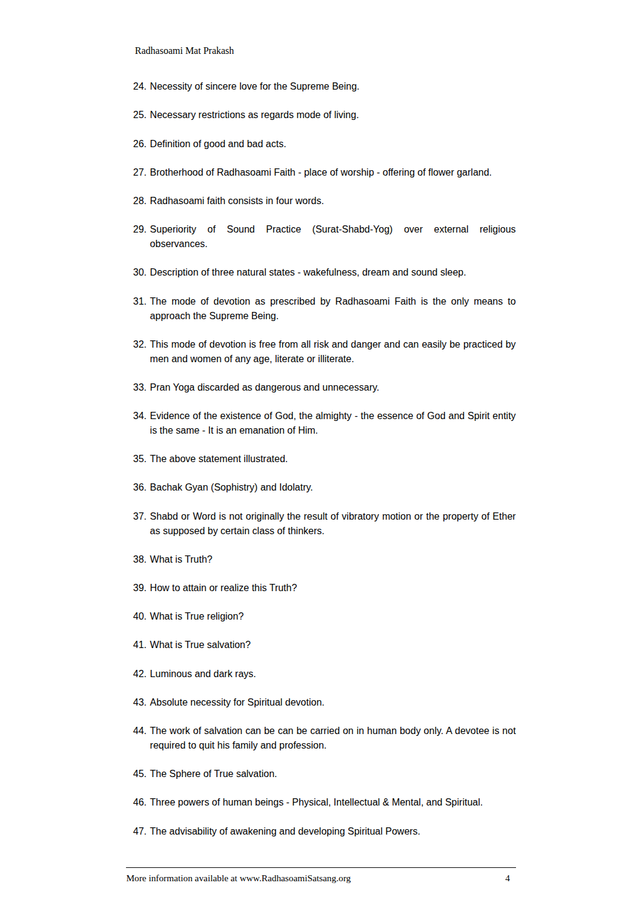Radhasoami Mat Prakash
24. Necessity of sincere love for the Supreme Being.
25. Necessary restrictions as regards mode of living.
26. Definition of good and bad acts.
27. Brotherhood of Radhasoami Faith - place of worship - offering of flower garland.
28. Radhasoami faith consists in four words.
29. Superiority of Sound Practice (Surat-Shabd-Yog) over external religious observances.
30. Description of three natural states - wakefulness, dream and sound sleep.
31. The mode of devotion as prescribed by Radhasoami Faith is the only means to approach the Supreme Being.
32. This mode of devotion is free from all risk and danger and can easily be practiced by men and women of any age, literate or illiterate.
33. Pran Yoga discarded as dangerous and unnecessary.
34. Evidence of the existence of God, the almighty - the essence of God and Spirit entity is the same - It is an emanation of Him.
35. The above statement illustrated.
36. Bachak Gyan (Sophistry) and Idolatry.
37. Shabd or Word is not originally the result of vibratory motion or the property of Ether as supposed by certain class of thinkers.
38. What is Truth?
39. How to attain or realize this Truth?
40. What is True religion?
41. What is True salvation?
42. Luminous and dark rays.
43. Absolute necessity for Spiritual devotion.
44. The work of salvation can be can be carried on in human body only. A devotee is not required to quit his family and profession.
45. The Sphere of True salvation.
46. Three powers of human beings - Physical, Intellectual & Mental, and Spiritual.
47. The advisability of awakening and developing Spiritual Powers.
More information available at www.RadhasoamiSatsang.org 4